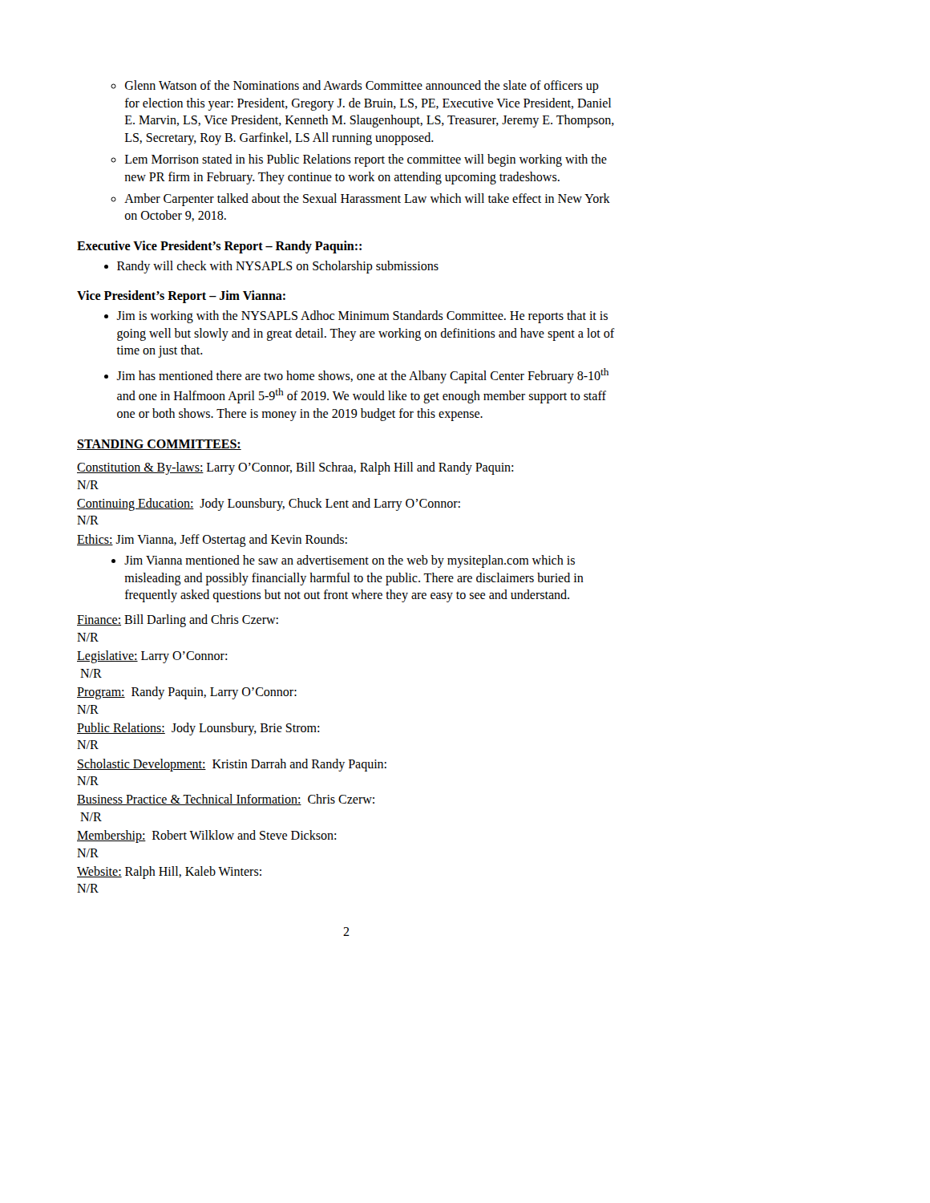Glenn Watson of the Nominations and Awards Committee announced the slate of officers up for election this year: President, Gregory J. de Bruin, LS, PE, Executive Vice President, Daniel E. Marvin, LS, Vice President, Kenneth M. Slaugenhoupt, LS, Treasurer, Jeremy E. Thompson, LS, Secretary, Roy B. Garfinkel, LS All running unopposed.
Lem Morrison stated in his Public Relations report the committee will begin working with the new PR firm in February. They continue to work on attending upcoming tradeshows.
Amber Carpenter talked about the Sexual Harassment Law which will take effect in New York on October 9, 2018.
Executive Vice President’s Report – Randy Paquin::
Randy will check with NYSAPLS on Scholarship submissions
Vice President’s Report – Jim Vianna:
Jim is working with the NYSAPLS Adhoc Minimum Standards Committee. He reports that it is going well but slowly and in great detail. They are working on definitions and have spent a lot of time on just that.
Jim has mentioned there are two home shows, one at the Albany Capital Center February 8-10th and one in Halfmoon April 5-9th of 2019. We would like to get enough member support to staff one or both shows. There is money in the 2019 budget for this expense.
STANDING COMMITTEES:
Constitution & By-laws: Larry O’Connor, Bill Schraa, Ralph Hill and Randy Paquin:
N/R
Continuing Education: Jody Lounsbury, Chuck Lent and Larry O’Connor:
N/R
Ethics: Jim Vianna, Jeff Ostertag and Kevin Rounds:
Jim Vianna mentioned he saw an advertisement on the web by mysiteplan.com which is misleading and possibly financially harmful to the public. There are disclaimers buried in frequently asked questions but not out front where they are easy to see and understand.
Finance: Bill Darling and Chris Czerw:
N/R
Legislative: Larry O’Connor:
N/R
Program: Randy Paquin, Larry O’Connor:
N/R
Public Relations: Jody Lounsbury, Brie Strom:
N/R
Scholastic Development: Kristin Darrah and Randy Paquin:
N/R
Business Practice & Technical Information: Chris Czerw:
N/R
Membership: Robert Wilklow and Steve Dickson:
N/R
Website: Ralph Hill, Kaleb Winters:
N/R
2